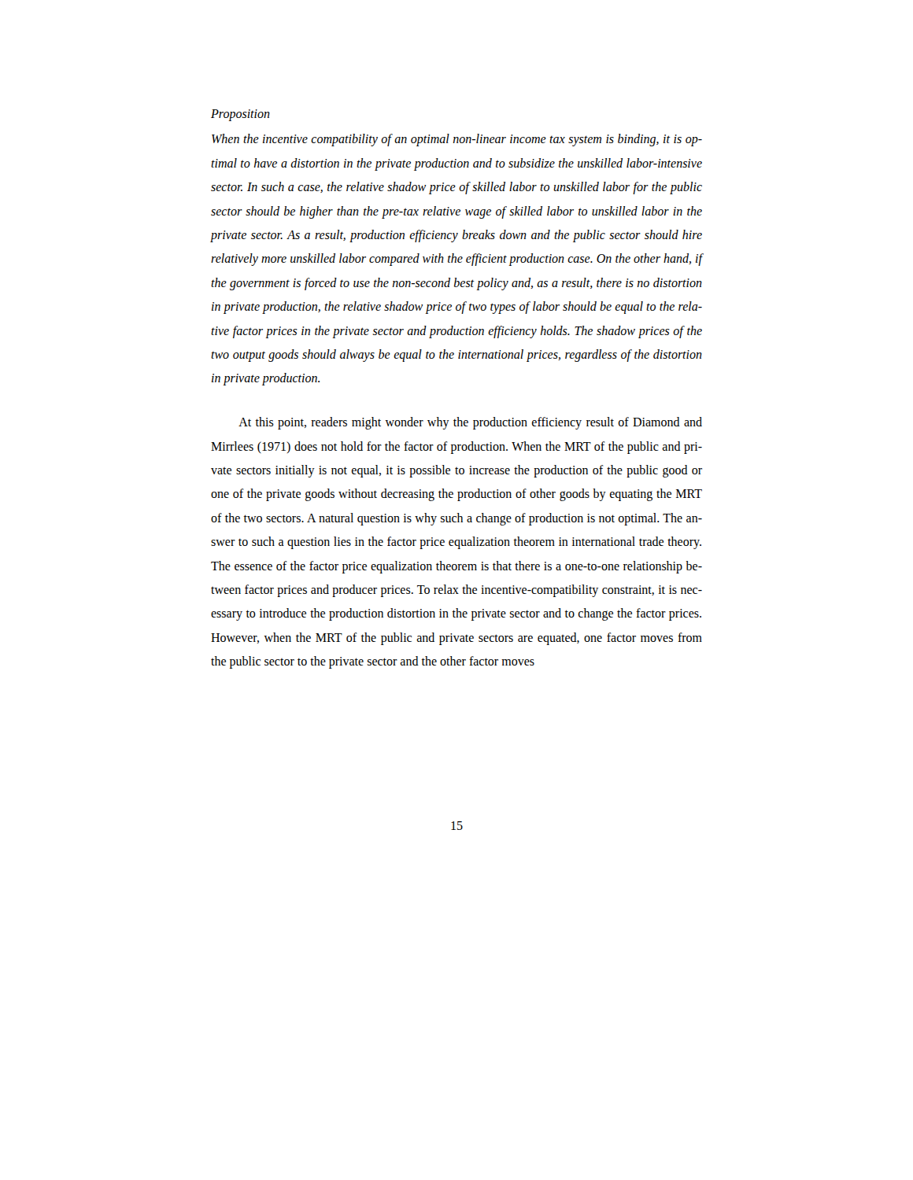Proposition
When the incentive compatibility of an optimal non-linear income tax system is binding, it is optimal to have a distortion in the private production and to subsidize the unskilled labor-intensive sector. In such a case, the relative shadow price of skilled labor to unskilled labor for the public sector should be higher than the pre-tax relative wage of skilled labor to unskilled labor in the private sector. As a result, production efficiency breaks down and the public sector should hire relatively more unskilled labor compared with the efficient production case. On the other hand, if the government is forced to use the non-second best policy and, as a result, there is no distortion in private production, the relative shadow price of two types of labor should be equal to the relative factor prices in the private sector and production efficiency holds. The shadow prices of the two output goods should always be equal to the international prices, regardless of the distortion in private production.
At this point, readers might wonder why the production efficiency result of Diamond and Mirrlees (1971) does not hold for the factor of production. When the MRT of the public and private sectors initially is not equal, it is possible to increase the production of the public good or one of the private goods without decreasing the production of other goods by equating the MRT of the two sectors. A natural question is why such a change of production is not optimal. The answer to such a question lies in the factor price equalization theorem in international trade theory. The essence of the factor price equalization theorem is that there is a one-to-one relationship between factor prices and producer prices. To relax the incentive-compatibility constraint, it is necessary to introduce the production distortion in the private sector and to change the factor prices. However, when the MRT of the public and private sectors are equated, one factor moves from the public sector to the private sector and the other factor moves
15